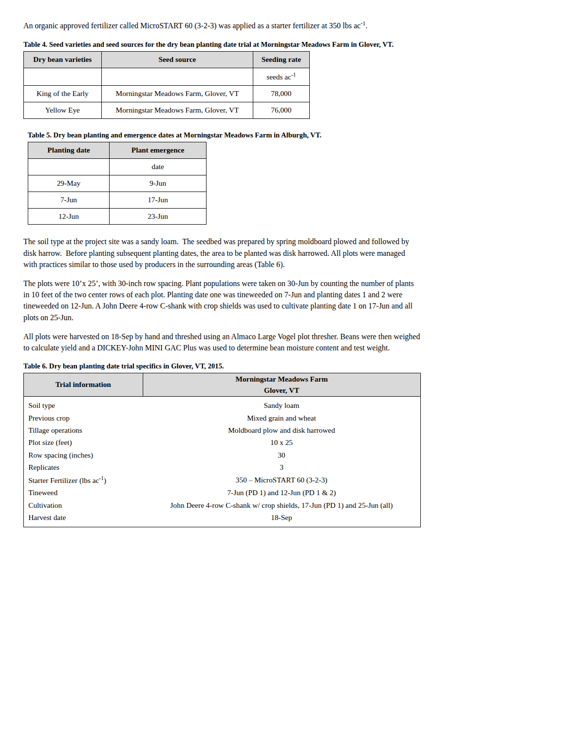An organic approved fertilizer called MicroSTART 60 (3-2-3) was applied as a starter fertilizer at 350 lbs ac-1.
Table 4. Seed varieties and seed sources for the dry bean planting date trial at Morningstar Meadows Farm in Glover, VT.
| Dry bean varieties | Seed source | Seeding rate |
| --- | --- | --- |
| | | seeds ac -1 |
| King of the Early | Morningstar Meadows Farm, Glover, VT | 78,000 |
| Yellow Eye | Morningstar Meadows Farm, Glover, VT | 76,000 |
Table 5. Dry bean planting and emergence dates at Morningstar Meadows Farm in Alburgh, VT.
| Planting date | Plant emergence |
| --- | --- |
| | date |
| 29-May | 9-Jun |
| 7-Jun | 17-Jun |
| 12-Jun | 23-Jun |
The soil type at the project site was a sandy loam. The seedbed was prepared by spring moldboard plowed and followed by disk harrow. Before planting subsequent planting dates, the area to be planted was disk harrowed. All plots were managed with practices similar to those used by producers in the surrounding areas (Table 6).
The plots were 10’x 25’, with 30-inch row spacing. Plant populations were taken on 30-Jun by counting the number of plants in 10 feet of the two center rows of each plot. Planting date one was tineweeded on 7-Jun and planting dates 1 and 2 were tineweeded on 12-Jun. A John Deere 4-row C-shank with crop shields was used to cultivate planting date 1 on 17-Jun and all plots on 25-Jun.
All plots were harvested on 18-Sep by hand and threshed using an Almaco Large Vogel plot thresher. Beans were then weighed to calculate yield and a DICKEY-John MINI GAC Plus was used to determine bean moisture content and test weight.
Table 6. Dry bean planting date trial specifics in Glover, VT, 2015.
| Trial information | Morningstar Meadows Farm Glover, VT |
| --- | --- |
| Soil type | Sandy loam |
| Previous crop | Mixed grain and wheat |
| Tillage operations | Moldboard plow and disk harrowed |
| Plot size (feet) | 10 x 25 |
| Row spacing (inches) | 30 |
| Replicates | 3 |
| Starter Fertilizer (lbs ac -1 ) | 350 – MicroSTART 60 (3-2-3) |
| Tineweed | 7-Jun (PD 1) and 12-Jun (PD 1 & 2) |
| Cultivation | John Deere 4-row C-shank w/ crop shields, 17-Jun (PD 1) and 25-Jun (all) |
| Harvest date | 18-Sep |